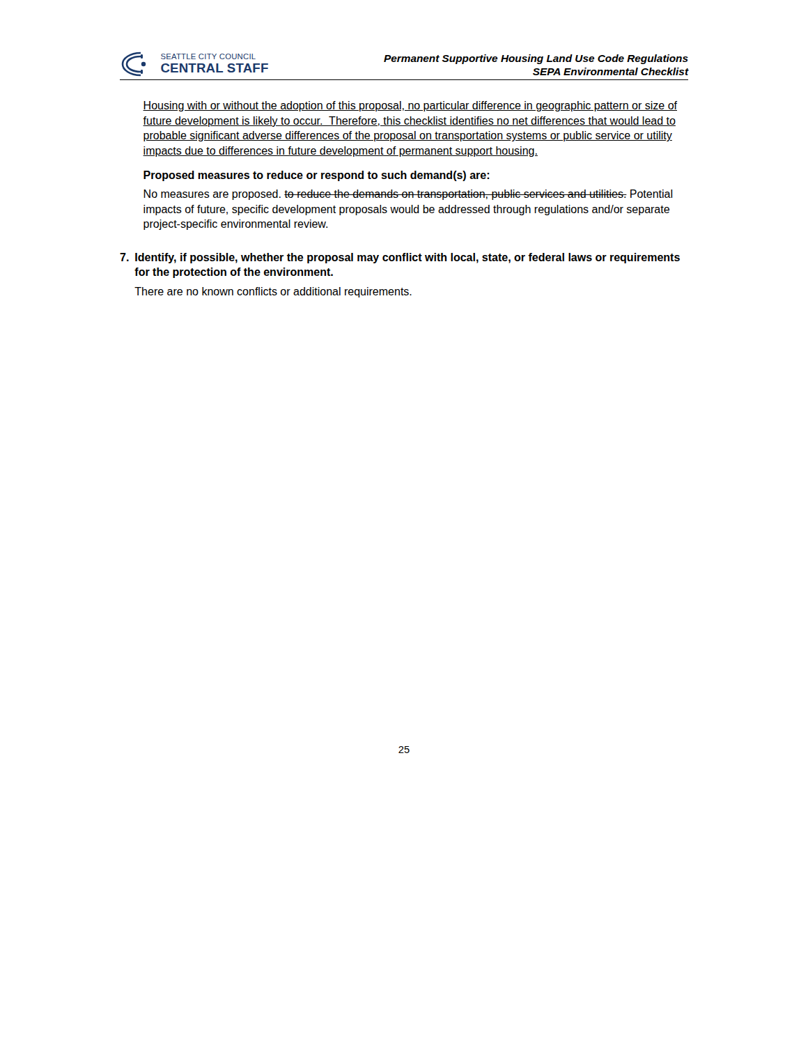SEATTLE CITY COUNCIL
CENTRAL STAFF
Permanent Supportive Housing Land Use Code Regulations
SEPA Environmental Checklist
Housing with or without the adoption of this proposal, no particular difference in geographic pattern or size of future development is likely to occur. Therefore, this checklist identifies no net differences that would lead to probable significant adverse differences of the proposal on transportation systems or public service or utility impacts due to differences in future development of permanent support housing.
Proposed measures to reduce or respond to such demand(s) are:
No measures are proposed. to reduce the demands on transportation, public services and utilities. Potential impacts of future, specific development proposals would be addressed through regulations and/or separate project-specific environmental review.
7.
Identify, if possible, whether the proposal may conflict with local, state, or federal laws or requirements for the protection of the environment.
There are no known conflicts or additional requirements.
25